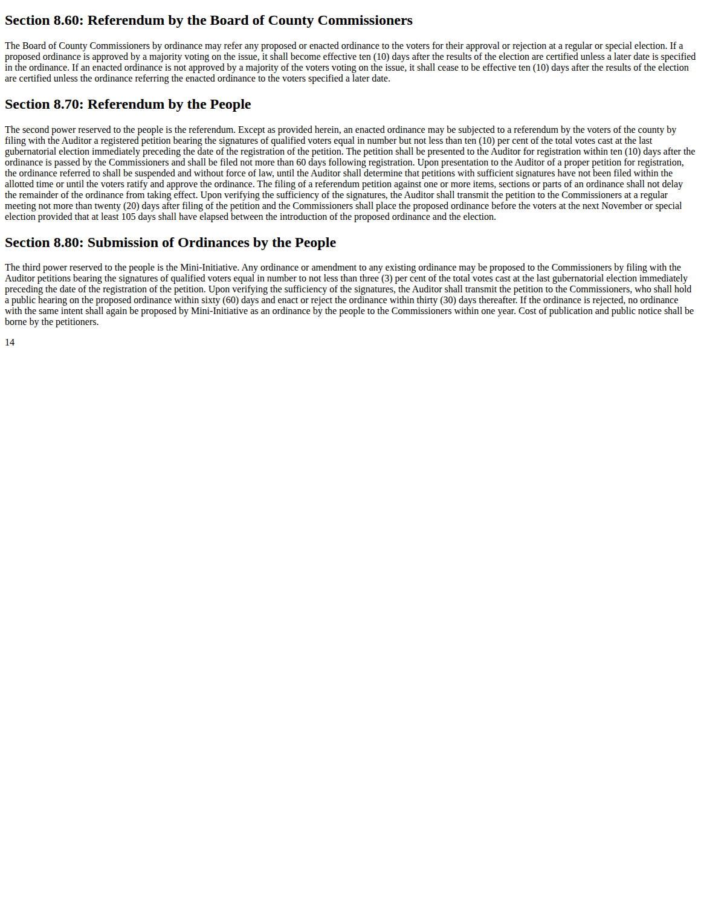Section 8.60: Referendum by the Board of County Commissioners
The Board of County Commissioners by ordinance may refer any proposed or enacted ordinance to the voters for their approval or rejection at a regular or special election. If a proposed ordinance is approved by a majority voting on the issue, it shall become effective ten (10) days after the results of the election are certified unless a later date is specified in the ordinance. If an enacted ordinance is not approved by a majority of the voters voting on the issue, it shall cease to be effective ten (10) days after the results of the election are certified unless the ordinance referring the enacted ordinance to the voters specified a later date.
Section 8.70: Referendum by the People
The second power reserved to the people is the referendum. Except as provided herein, an enacted ordinance may be subjected to a referendum by the voters of the county by filing with the Auditor a registered petition bearing the signatures of qualified voters equal in number but not less than ten (10) per cent of the total votes cast at the last gubernatorial election immediately preceding the date of the registration of the petition. The petition shall be presented to the Auditor for registration within ten (10) days after the ordinance is passed by the Commissioners and shall be filed not more than 60 days following registration. Upon presentation to the Auditor of a proper petition for registration, the ordinance referred to shall be suspended and without force of law, until the Auditor shall determine that petitions with sufficient signatures have not been filed within the allotted time or until the voters ratify and approve the ordinance. The filing of a referendum petition against one or more items, sections or parts of an ordinance shall not delay the remainder of the ordinance from taking effect. Upon verifying the sufficiency of the signatures, the Auditor shall transmit the petition to the Commissioners at a regular meeting not more than twenty (20) days after filing of the petition and the Commissioners shall place the proposed ordinance before the voters at the next November or special election provided that at least 105 days shall have elapsed between the introduction of the proposed ordinance and the election.
Section 8.80: Submission of Ordinances by the People
The third power reserved to the people is the Mini-Initiative. Any ordinance or amendment to any existing ordinance may be proposed to the Commissioners by filing with the Auditor petitions bearing the signatures of qualified voters equal in number to not less than three (3) per cent of the total votes cast at the last gubernatorial election immediately preceding the date of the registration of the petition. Upon verifying the sufficiency of the signatures, the Auditor shall transmit the petition to the Commissioners, who shall hold a public hearing on the proposed ordinance within sixty (60) days and enact or reject the ordinance within thirty (30) days thereafter. If the ordinance is rejected, no ordinance with the same intent shall again be proposed by Mini-Initiative as an ordinance by the people to the Commissioners within one year. Cost of publication and public notice shall be borne by the petitioners.
14